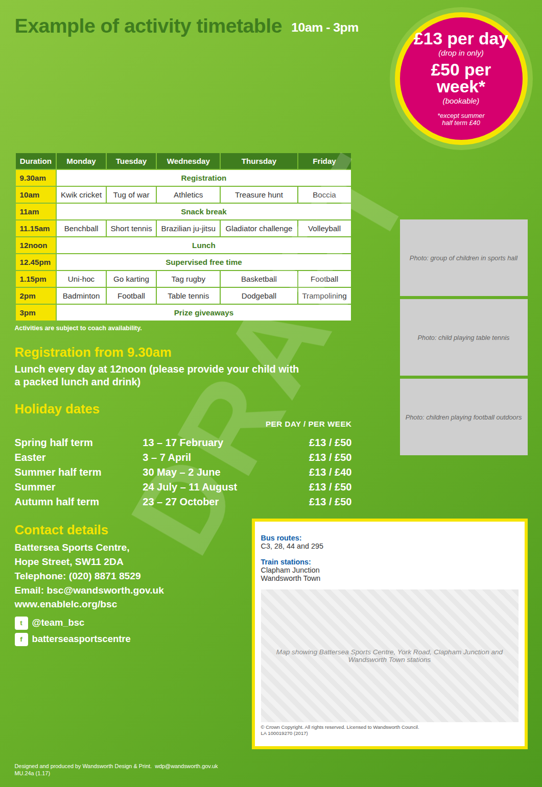Example of activity timetable 10am - 3pm
£13 per day
(drop in only)
£50 per week*
(bookable)
*except summer
half term £40
| Duration | Monday | Tuesday | Wednesday | Thursday | Friday |
| --- | --- | --- | --- | --- | --- |
| 9.30am | Registration |
| 10am | Kwik cricket | Tug of war | Athletics | Treasure hunt | Boccia |
| 11am | Snack break |
| 11.15am | Benchball | Short tennis | Brazilian ju-jitsu | Gladiator challenge | Volleyball |
| 12noon | Lunch |
| 12.45pm | Supervised free time |
| 1.15pm | Uni-hoc | Go karting | Tag rugby | Basketball | Football |
| 2pm | Badminton | Football | Table tennis | Dodgeball | Trampolining |
| 3pm | Prize giveaways |
Activities are subject to coach availability.
Registration from 9.30am
Lunch every day at 12noon (please provide your child with a packed lunch and drink)
Holiday dates
PER DAY / PER WEEK
| Spring half term | 13 – 17 February | £13 / £50 |
| Easter | 3 – 7 April | £13 / £50 |
| Summer half term | 30 May – 2 June | £13 / £40 |
| Summer | 24 July – 11 August | £13 / £50 |
| Autumn half term | 23 – 27 October | £13 / £50 |
Contact details
Battersea Sports Centre,
Hope Street, SW11 2DA
Telephone: (020) 8871 8529
Email: bsc@wandsworth.gov.uk
www.enablelc.org/bsc
t@team_bsc
fbatterseasportscentre
Bus routes:
C3, 28, 44 and 295
Train stations:
Clapham Junction
Wandsworth Town
Map showing Battersea Sports Centre, York Road, Clapham Junction and Wandsworth Town stations
© Crown Copyright. All rights reserved. Licensed to Wandsworth Council.
LA 100019270 (2017)
Photo: group of children in sports hall
Photo: child playing table tennis
Photo: children playing football outdoors
Designed and produced by Wandsworth Design & Print. wdp@wandsworth.gov.uk
MU.24a (1.17)